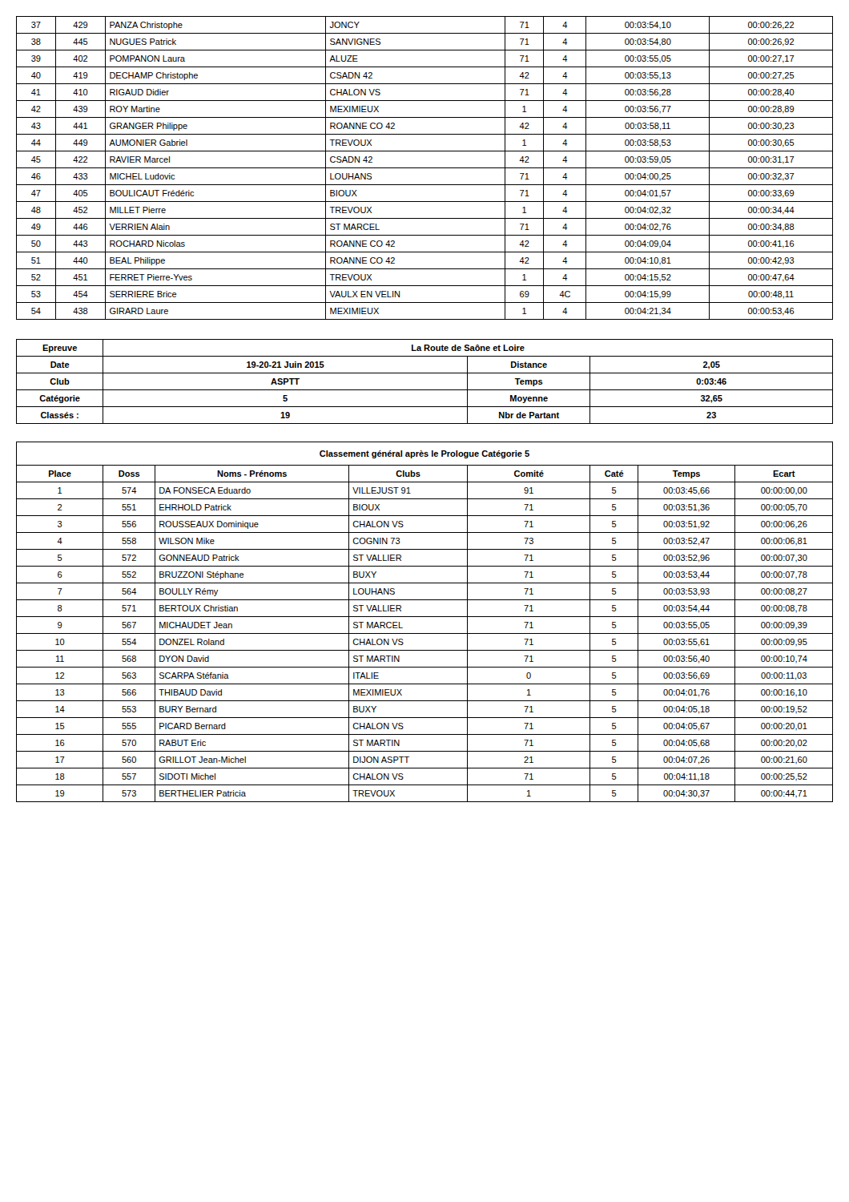| 37 | 429 | PANZA Christophe | JONCY | 71 | 4 | 00:03:54,10 | 00:00:26,22 |
| 38 | 445 | NUGUES Patrick | SANVIGNES | 71 | 4 | 00:03:54,80 | 00:00:26,92 |
| 39 | 402 | POMPANON Laura | ALUZE | 71 | 4 | 00:03:55,05 | 00:00:27,17 |
| 40 | 419 | DECHAMP Christophe | CSADN 42 | 42 | 4 | 00:03:55,13 | 00:00:27,25 |
| 41 | 410 | RIGAUD Didier | CHALON VS | 71 | 4 | 00:03:56,28 | 00:00:28,40 |
| 42 | 439 | ROY Martine | MEXIMIEUX | 1 | 4 | 00:03:56,77 | 00:00:28,89 |
| 43 | 441 | GRANGER Philippe | ROANNE CO 42 | 42 | 4 | 00:03:58,11 | 00:00:30,23 |
| 44 | 449 | AUMONIER Gabriel | TREVOUX | 1 | 4 | 00:03:58,53 | 00:00:30,65 |
| 45 | 422 | RAVIER Marcel | CSADN 42 | 42 | 4 | 00:03:59,05 | 00:00:31,17 |
| 46 | 433 | MICHEL Ludovic | LOUHANS | 71 | 4 | 00:04:00,25 | 00:00:32,37 |
| 47 | 405 | BOULICAUT Frédéric | BIOUX | 71 | 4 | 00:04:01,57 | 00:00:33,69 |
| 48 | 452 | MILLET Pierre | TREVOUX | 1 | 4 | 00:04:02,32 | 00:00:34,44 |
| 49 | 446 | VERRIEN Alain | ST MARCEL | 71 | 4 | 00:04:02,76 | 00:00:34,88 |
| 50 | 443 | ROCHARD Nicolas | ROANNE CO 42 | 42 | 4 | 00:04:09,04 | 00:00:41,16 |
| 51 | 440 | BEAL Philippe | ROANNE CO 42 | 42 | 4 | 00:04:10,81 | 00:00:42,93 |
| 52 | 451 | FERRET Pierre-Yves | TREVOUX | 1 | 4 | 00:04:15,52 | 00:00:47,64 |
| 53 | 454 | SERRIERE Brice | VAULX EN VELIN | 69 | 4C | 00:04:15,99 | 00:00:48,11 |
| 54 | 438 | GIRARD Laure | MEXIMIEUX | 1 | 4 | 00:04:21,34 | 00:00:53,46 |
| Epreuve | La Route de Saône et Loire |
| Date | 19-20-21 Juin 2015 | Distance | 2,05 |
| Club | ASPTT | Temps | 0:03:46 |
| Catégorie | 5 | Moyenne | 32,65 |
| Classés : | 19 | Nbr de Partant | 23 |
| Classement général après le Prologue Catégorie 5 |
| Place | Doss | Noms - Prénoms | Clubs | Comité | Caté | Temps | Ecart |
| 1 | 574 | DA FONSECA Eduardo | VILLEJUST 91 | 91 | 5 | 00:03:45,66 | 00:00:00,00 |
| 2 | 551 | EHRHOLD Patrick | BIOUX | 71 | 5 | 00:03:51,36 | 00:00:05,70 |
| 3 | 556 | ROUSSEAUX Dominique | CHALON VS | 71 | 5 | 00:03:51,92 | 00:00:06,26 |
| 4 | 558 | WILSON Mike | COGNIN 73 | 73 | 5 | 00:03:52,47 | 00:00:06,81 |
| 5 | 572 | GONNEAUD Patrick | ST VALLIER | 71 | 5 | 00:03:52,96 | 00:00:07,30 |
| 6 | 552 | BRUZZONI Stéphane | BUXY | 71 | 5 | 00:03:53,44 | 00:00:07,78 |
| 7 | 564 | BOULLY Rémy | LOUHANS | 71 | 5 | 00:03:53,93 | 00:00:08,27 |
| 8 | 571 | BERTOUX Christian | ST VALLIER | 71 | 5 | 00:03:54,44 | 00:00:08,78 |
| 9 | 567 | MICHAUDET Jean | ST MARCEL | 71 | 5 | 00:03:55,05 | 00:00:09,39 |
| 10 | 554 | DONZEL Roland | CHALON VS | 71 | 5 | 00:03:55,61 | 00:00:09,95 |
| 11 | 568 | DYON David | ST MARTIN | 71 | 5 | 00:03:56,40 | 00:00:10,74 |
| 12 | 563 | SCARPA Stéfania | ITALIE | 0 | 5 | 00:03:56,69 | 00:00:11,03 |
| 13 | 566 | THIBAUD David | MEXIMIEUX | 1 | 5 | 00:04:01,76 | 00:00:16,10 |
| 14 | 553 | BURY Bernard | BUXY | 71 | 5 | 00:04:05,18 | 00:00:19,52 |
| 15 | 555 | PICARD Bernard | CHALON VS | 71 | 5 | 00:04:05,67 | 00:00:20,01 |
| 16 | 570 | RABUT Eric | ST MARTIN | 71 | 5 | 00:04:05,68 | 00:00:20,02 |
| 17 | 560 | GRILLOT Jean-Michel | DIJON ASPTT | 21 | 5 | 00:04:07,26 | 00:00:21,60 |
| 18 | 557 | SIDOTI Michel | CHALON VS | 71 | 5 | 00:04:11,18 | 00:00:25,52 |
| 19 | 573 | BERTHELIER Patricia | TREVOUX | 1 | 5 | 00:04:30,37 | 00:00:44,71 |